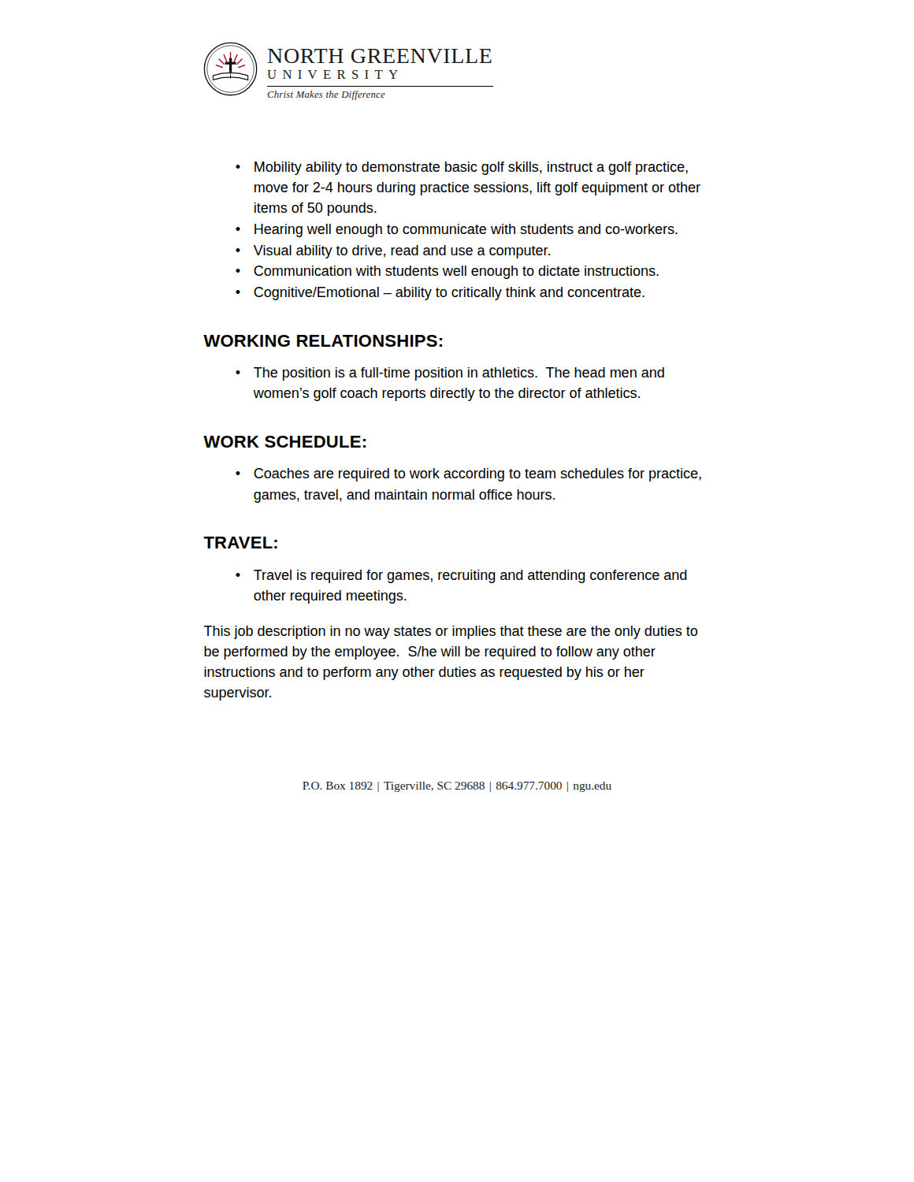NORTH GREENVILLE
UNIVERSITY
Christ Makes the Difference
Mobility ability to demonstrate basic golf skills, instruct a golf practice, move for 2-4 hours during practice sessions, lift golf equipment or other items of 50 pounds.
Hearing well enough to communicate with students and co-workers.
Visual ability to drive, read and use a computer.
Communication with students well enough to dictate instructions.
Cognitive/Emotional – ability to critically think and concentrate.
WORKING RELATIONSHIPS:
The position is a full-time position in athletics. The head men and women’s golf coach reports directly to the director of athletics.
WORK SCHEDULE:
Coaches are required to work according to team schedules for practice, games, travel, and maintain normal office hours.
TRAVEL:
Travel is required for games, recruiting and attending conference and other required meetings.
This job description in no way states or implies that these are the only duties to be performed by the employee. S/he will be required to follow any other instructions and to perform any other duties as requested by his or her supervisor.
P.O. Box 1892|Tigerville, SC 29688|864.977.7000|ngu.edu